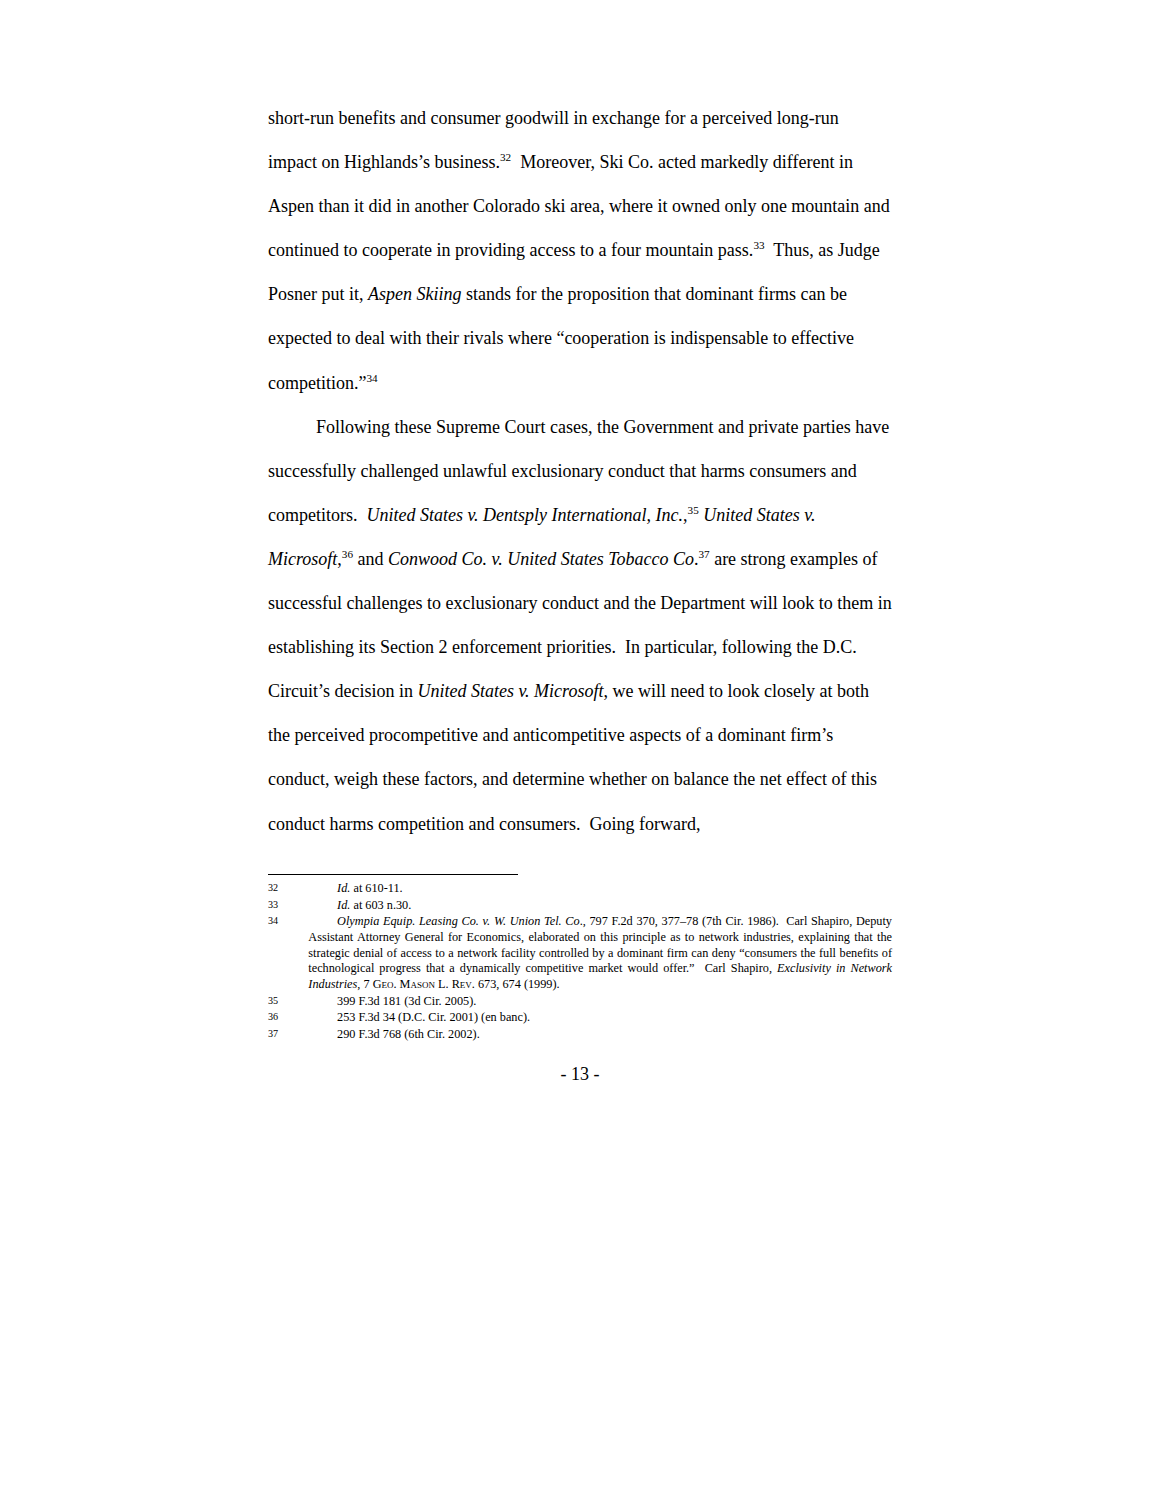short-run benefits and consumer goodwill in exchange for a perceived long-run impact on Highlands’s business.32 Moreover, Ski Co. acted markedly different in Aspen than it did in another Colorado ski area, where it owned only one mountain and continued to cooperate in providing access to a four mountain pass.33 Thus, as Judge Posner put it, Aspen Skiing stands for the proposition that dominant firms can be expected to deal with their rivals where “cooperation is indispensable to effective competition.”34
Following these Supreme Court cases, the Government and private parties have successfully challenged unlawful exclusionary conduct that harms consumers and competitors. United States v. Dentsply International, Inc.,35 United States v. Microsoft,36 and Conwood Co. v. United States Tobacco Co.37 are strong examples of successful challenges to exclusionary conduct and the Department will look to them in establishing its Section 2 enforcement priorities. In particular, following the D.C. Circuit’s decision in United States v. Microsoft, we will need to look closely at both the perceived procompetitive and anticompetitive aspects of a dominant firm’s conduct, weigh these factors, and determine whether on balance the net effect of this conduct harms competition and consumers. Going forward,
32
Id. at 610-11.
33
Id. at 603 n.30.
34
Olympia Equip. Leasing Co. v. W. Union Tel. Co., 797 F.2d 370, 377–78 (7th Cir. 1986). Carl Shapiro, Deputy Assistant Attorney General for Economics, elaborated on this principle as to network industries, explaining that the strategic denial of access to a network facility controlled by a dominant firm can deny “consumers the full benefits of technological progress that a dynamically competitive market would offer.” Carl Shapiro, Exclusivity in Network Industries, 7 Geo. Mason L. Rev. 673, 674 (1999).
35
399 F.3d 181 (3d Cir. 2005).
36
253 F.3d 34 (D.C. Cir. 2001) (en banc).
37
290 F.3d 768 (6th Cir. 2002).
- 13 -